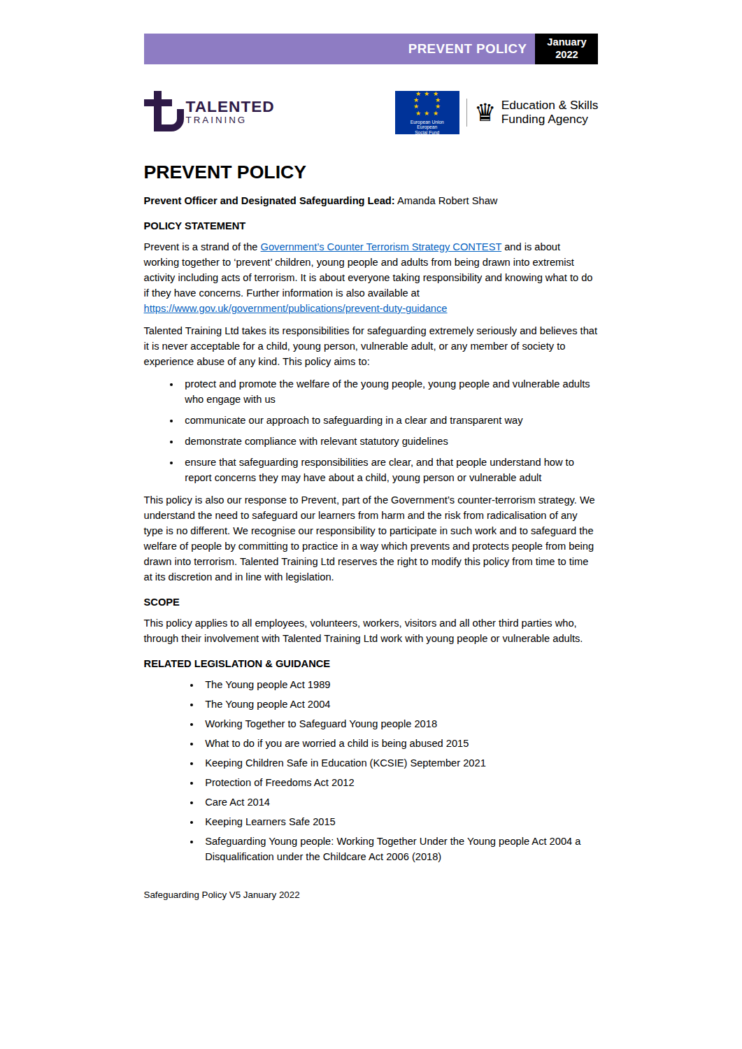PREVENT POLICY
January
2022
TALENTED
TRAINING
★ ★ ★
★ ★
★ ★
★ ★ ★
European Union
European
Social Fund
♛
Education & Skills
Funding Agency
PREVENT POLICY
Prevent Officer and Designated Safeguarding Lead: Amanda Robert Shaw
POLICY STATEMENT
Prevent is a strand of the Government’s Counter Terrorism Strategy CONTEST and is about working together to ‘prevent’ children, young people and adults from being drawn into extremist activity including acts of terrorism. It is about everyone taking responsibility and knowing what to do if they have concerns. Further information is also available at https://www.gov.uk/government/publications/prevent-duty-guidance
Talented Training Ltd takes its responsibilities for safeguarding extremely seriously and believes that it is never acceptable for a child, young person, vulnerable adult, or any member of society to experience abuse of any kind. This policy aims to:
protect and promote the welfare of the young people, young people and vulnerable adults who engage with us
communicate our approach to safeguarding in a clear and transparent way
demonstrate compliance with relevant statutory guidelines
ensure that safeguarding responsibilities are clear, and that people understand how to report concerns they may have about a child, young person or vulnerable adult
This policy is also our response to Prevent, part of the Government’s counter-terrorism strategy. We understand the need to safeguard our learners from harm and the risk from radicalisation of any type is no different. We recognise our responsibility to participate in such work and to safeguard the welfare of people by committing to practice in a way which prevents and protects people from being drawn into terrorism. Talented Training Ltd reserves the right to modify this policy from time to time at its discretion and in line with legislation.
SCOPE
This policy applies to all employees, volunteers, workers, visitors and all other third parties who, through their involvement with Talented Training Ltd work with young people or vulnerable adults.
RELATED LEGISLATION & GUIDANCE
The Young people Act 1989
The Young people Act 2004
Working Together to Safeguard Young people 2018
What to do if you are worried a child is being abused 2015
Keeping Children Safe in Education (KCSIE) September 2021
Protection of Freedoms Act 2012
Care Act 2014
Keeping Learners Safe 2015
Safeguarding Young people: Working Together Under the Young people Act 2004 a Disqualification under the Childcare Act 2006 (2018)
Safeguarding Policy V5 January 2022